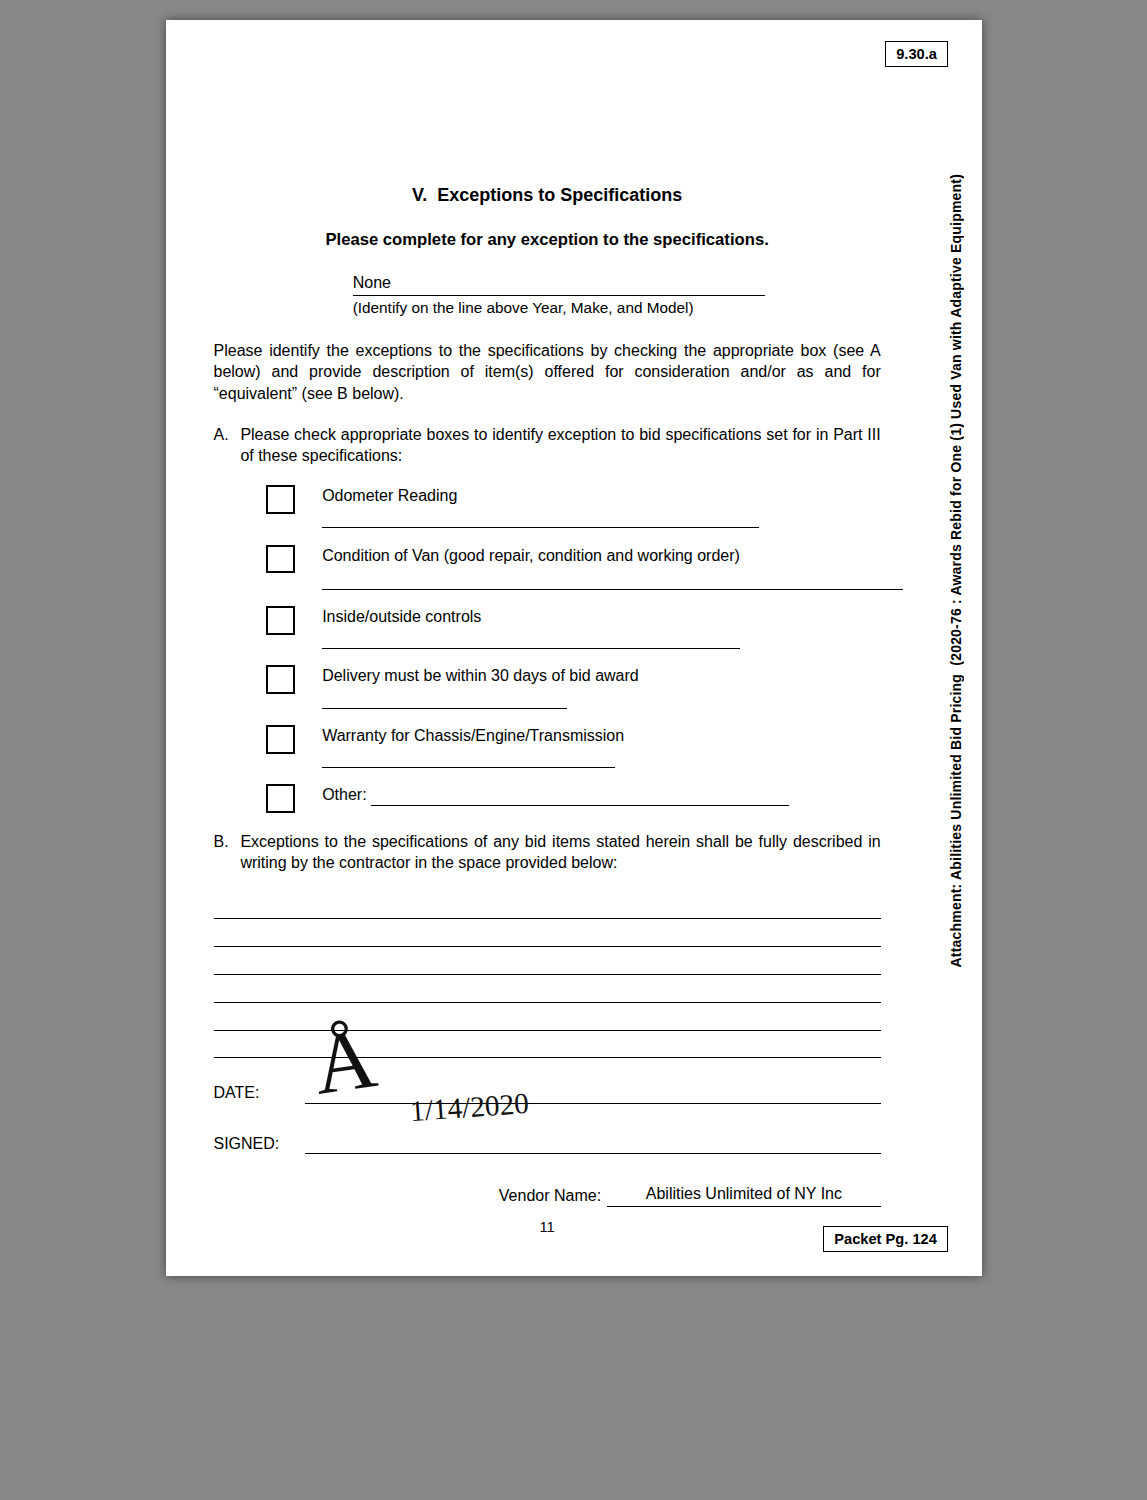9.30.a
Attachment: Abilities Unlimited Bid Pricing (2020-76 : Awards Rebid for One (1) Used Van with Adaptive Equipment)
V. Exceptions to Specifications
Please complete for any exception to the specifications.
None
(Identify on the line above Year, Make, and Model)
Please identify the exceptions to the specifications by checking the appropriate box (see A below) and provide description of item(s) offered for consideration and/or as and for “equivalent” (see B below).
A.
Please check appropriate boxes to identify exception to bid specifications set for in Part III of these specifications:
Odometer Reading
Condition of Van (good repair, condition and working order)
Inside/outside controls
Delivery must be within 30 days of bid award
Warranty for Chassis/Engine/Transmission
Other:
B.
Exceptions to the specifications of any bid items stated herein shall be fully described in writing by the contractor in the space provided below:
DATE:
SIGNED:
Å
1/14/2020
Vendor Name:
Abilities Unlimited of NY Inc
11
Packet Pg. 124